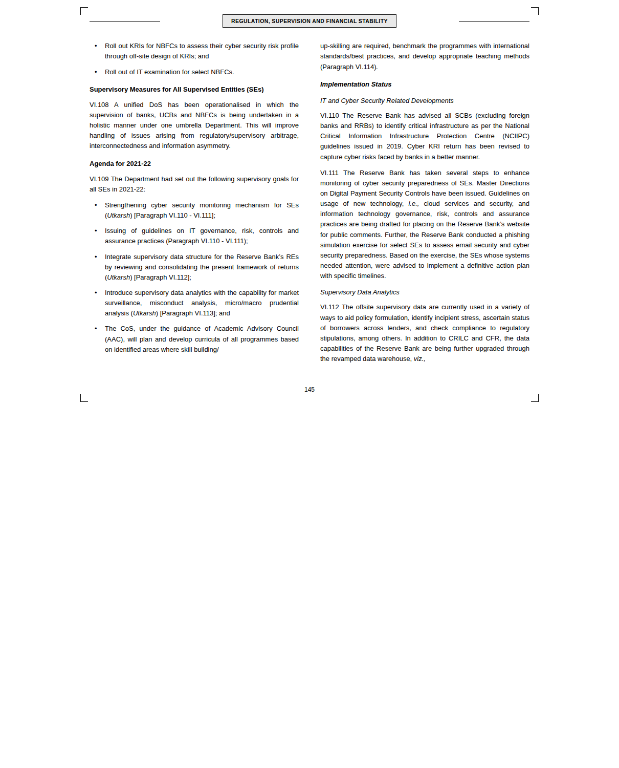Regulation, Supervision and Financial Stability
Roll out KRIs for NBFCs to assess their cyber security risk profile through off-site design of KRIs; and
Roll out of IT examination for select NBFCs.
Supervisory Measures for All Supervised Entities (SEs)
VI.108 A unified DoS has been operationalised in which the supervision of banks, UCBs and NBFCs is being undertaken in a holistic manner under one umbrella Department. This will improve handling of issues arising from regulatory/supervisory arbitrage, interconnectedness and information asymmetry.
Agenda for 2021-22
VI.109 The Department had set out the following supervisory goals for all SEs in 2021-22:
Strengthening cyber security monitoring mechanism for SEs (Utkarsh) [Paragraph VI.110 - VI.111];
Issuing of guidelines on IT governance, risk, controls and assurance practices (Paragraph VI.110 - VI.111);
Integrate supervisory data structure for the Reserve Bank’s REs by reviewing and consolidating the present framework of returns (Utkarsh) [Paragraph VI.112];
Introduce supervisory data analytics with the capability for market surveillance, misconduct analysis, micro/macro prudential analysis (Utkarsh) [Paragraph VI.113]; and
The CoS, under the guidance of Academic Advisory Council (AAC), will plan and develop curricula of all programmes based on identified areas where skill building/
up-skilling are required, benchmark the programmes with international standards/best practices, and develop appropriate teaching methods (Paragraph VI.114).
Implementation Status
IT and Cyber Security Related Developments
VI.110 The Reserve Bank has advised all SCBs (excluding foreign banks and RRBs) to identify critical infrastructure as per the National Critical Information Infrastructure Protection Centre (NCIIPC) guidelines issued in 2019. Cyber KRI return has been revised to capture cyber risks faced by banks in a better manner.
VI.111 The Reserve Bank has taken several steps to enhance monitoring of cyber security preparedness of SEs. Master Directions on Digital Payment Security Controls have been issued. Guidelines on usage of new technology, i.e., cloud services and security, and information technology governance, risk, controls and assurance practices are being drafted for placing on the Reserve Bank’s website for public comments. Further, the Reserve Bank conducted a phishing simulation exercise for select SEs to assess email security and cyber security preparedness. Based on the exercise, the SEs whose systems needed attention, were advised to implement a definitive action plan with specific timelines.
Supervisory Data Analytics
VI.112 The offsite supervisory data are currently used in a variety of ways to aid policy formulation, identify incipient stress, ascertain status of borrowers across lenders, and check compliance to regulatory stipulations, among others. In addition to CRILC and CFR, the data capabilities of the Reserve Bank are being further upgraded through the revamped data warehouse, viz.,
145